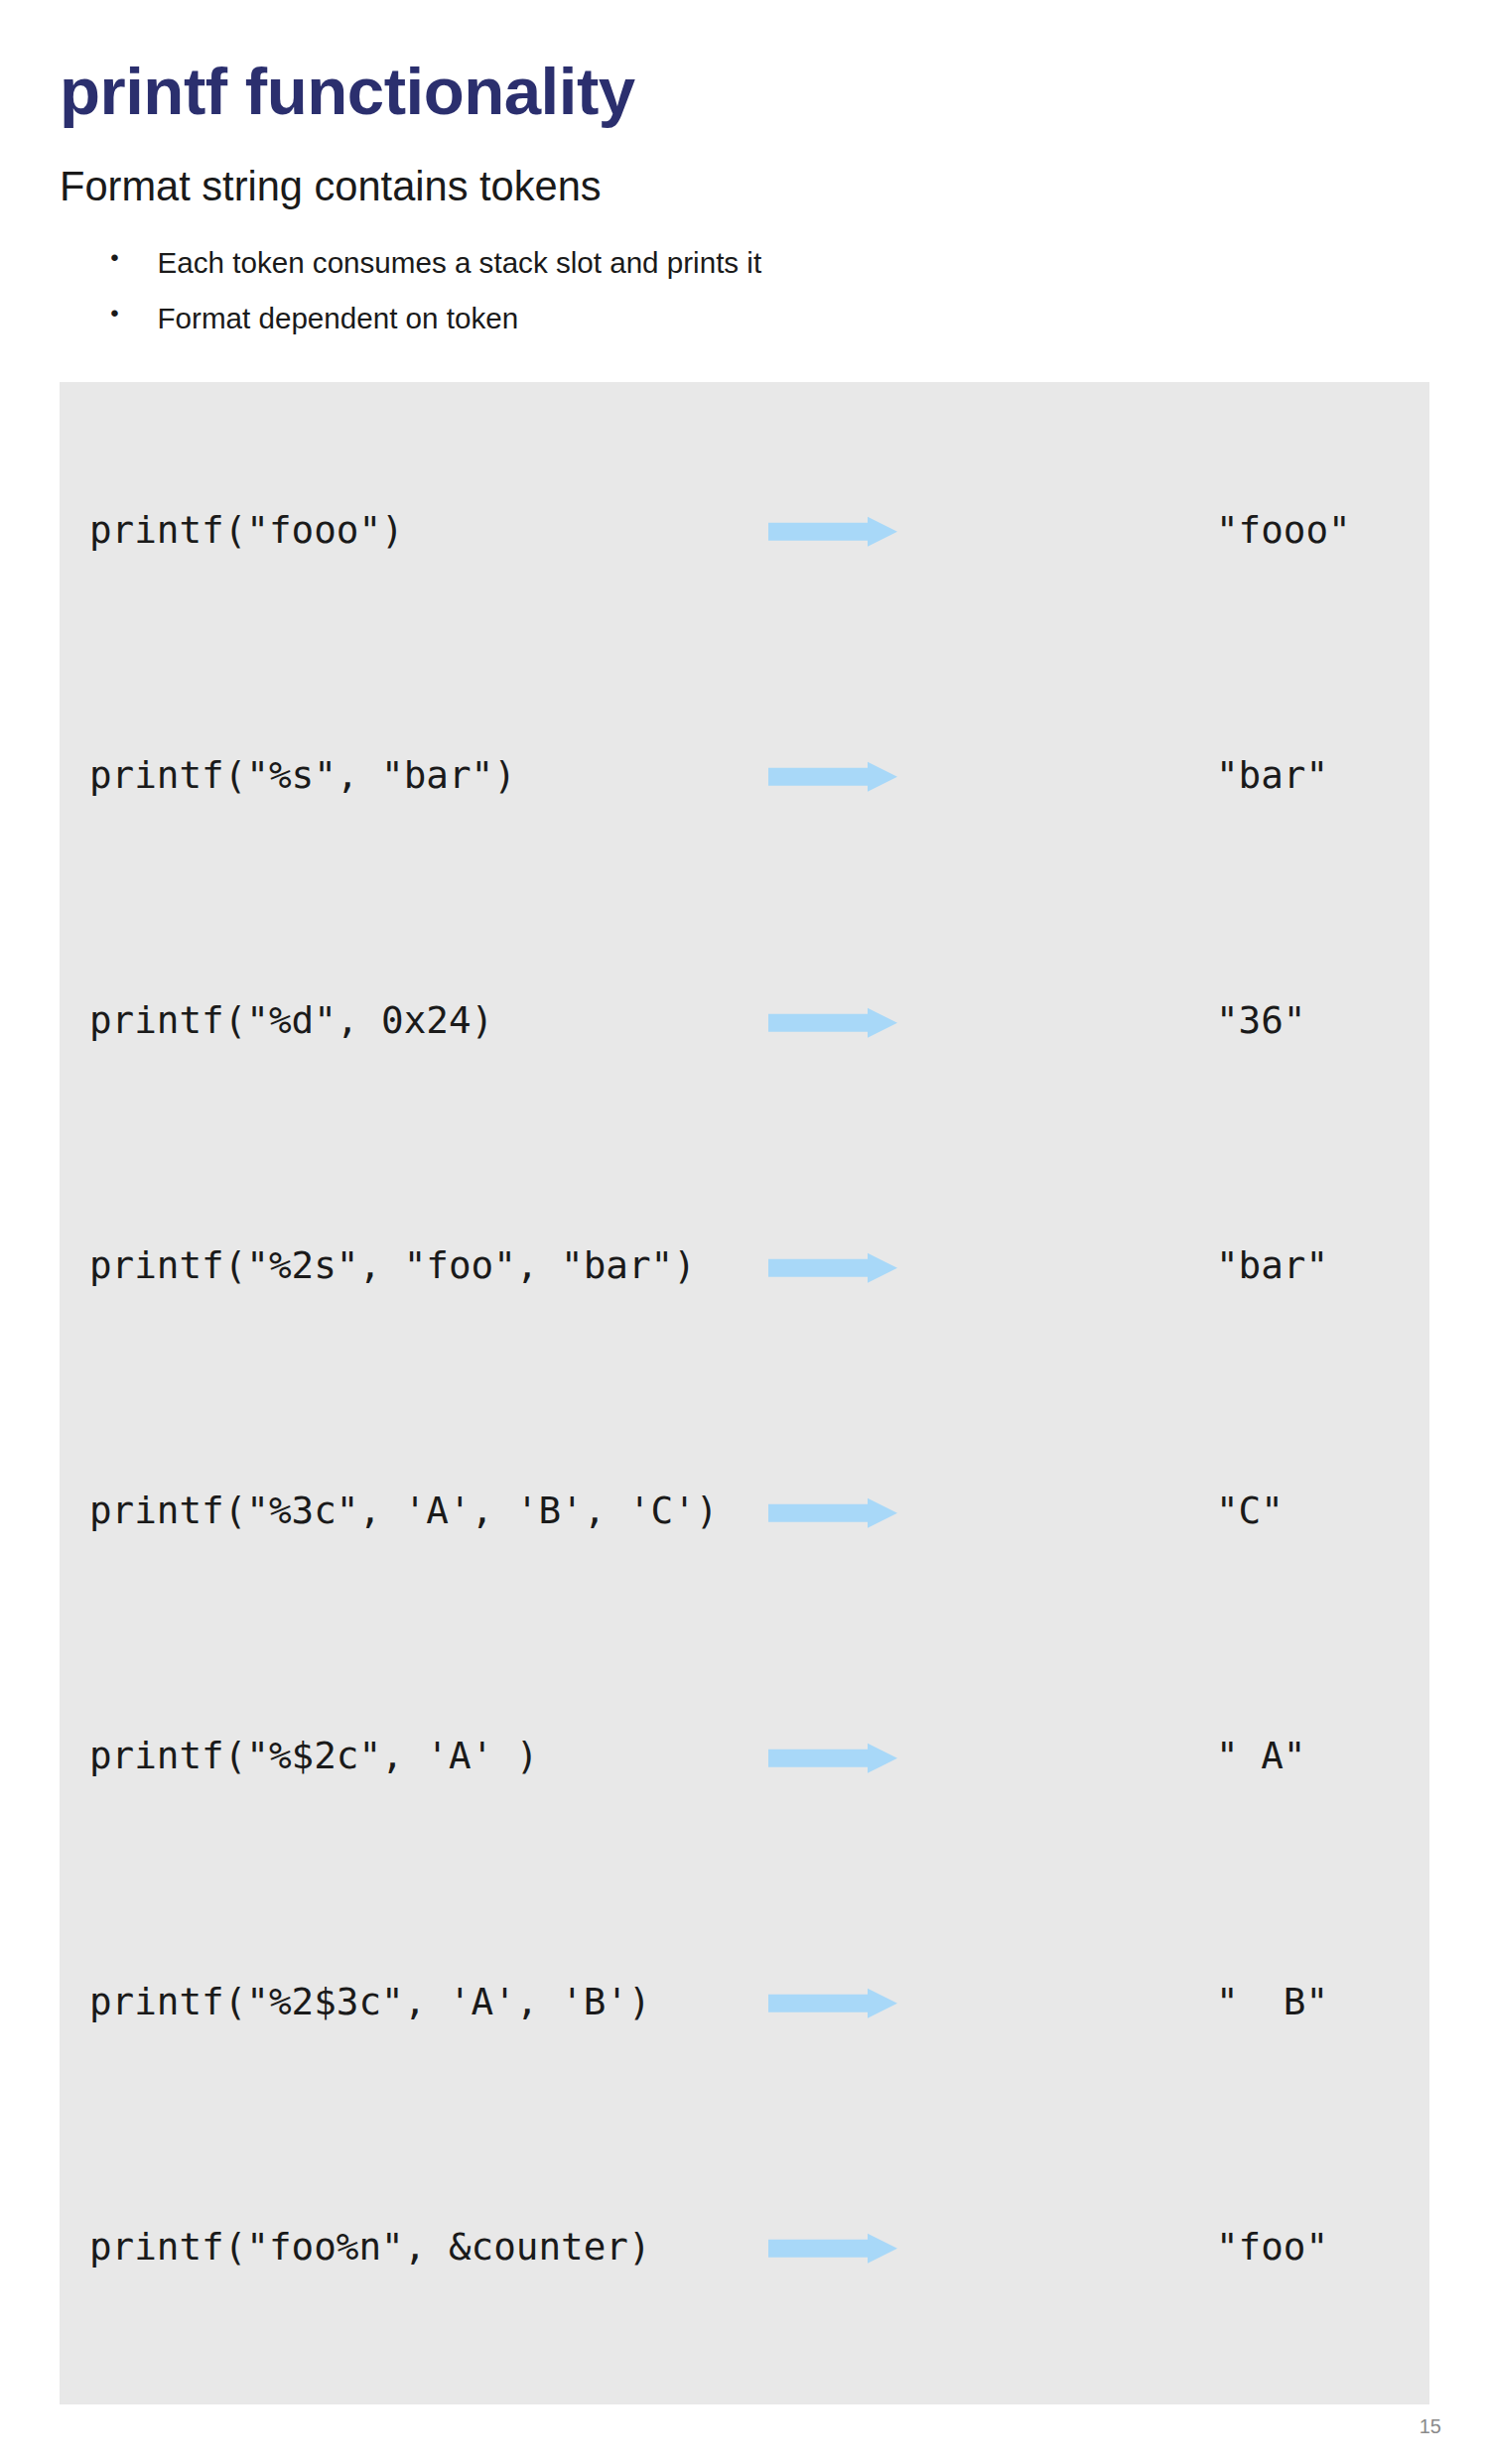printf functionality
Format string contains tokens
Each token consumes a stack slot and prints it
Format dependent on token
| printf("fooo") | | "fooo" |
| printf("%s", "bar") | | "bar" |
| printf("%d", 0x24) | | "36" |
| printf("%2s", "foo", "bar") | | "bar" |
| printf("%3c", 'A', 'B', 'C') | | "C" |
| printf("%$2c", 'A' ) | | " A" |
| printf("%2$3c", 'A', 'B') | | " B" |
| printf("foo%n", &counter) | | "foo" |
15